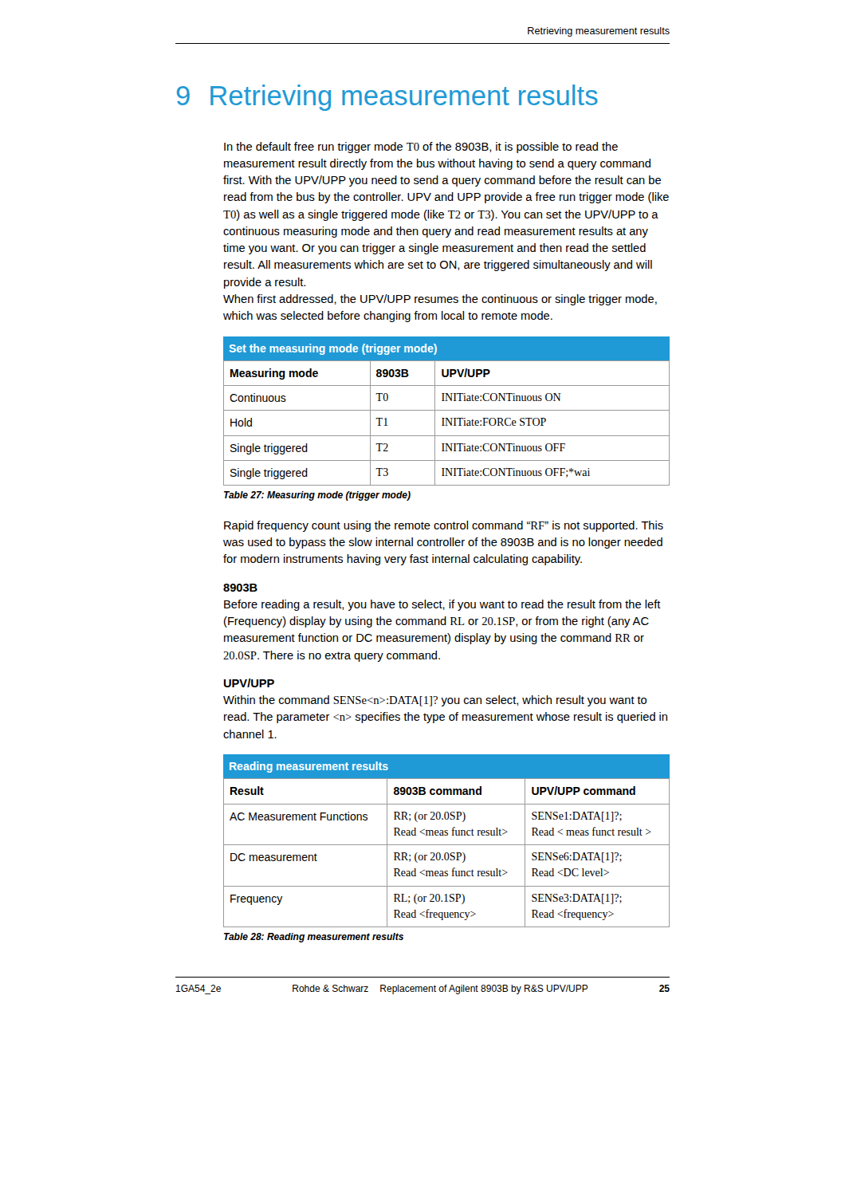Retrieving measurement results
9 Retrieving measurement results
In the default free run trigger mode T0 of the 8903B, it is possible to read the measurement result directly from the bus without having to send a query command first. With the UPV/UPP you need to send a query command before the result can be read from the bus by the controller. UPV and UPP provide a free run trigger mode (like T0) as well as a single triggered mode (like T2 or T3). You can set the UPV/UPP to a continuous measuring mode and then query and read measurement results at any time you want. Or you can trigger a single measurement and then read the settled result. All measurements which are set to ON, are triggered simultaneously and will provide a result.
When first addressed, the UPV/UPP resumes the continuous or single trigger mode, which was selected before changing from local to remote mode.
Set the measuring mode (trigger mode)
| Measuring mode | 8903B | UPV/UPP |
| --- | --- | --- |
| Continuous | T0 | INITiate:CONTinuous ON |
| Hold | T1 | INITiate:FORCe STOP |
| Single triggered | T2 | INITiate:CONTinuous OFF |
| Single triggered | T3 | INITiate:CONTinuous OFF;*wai |
Table 27: Measuring mode (trigger mode)
Rapid frequency count using the remote control command “RF” is not supported. This was used to bypass the slow internal controller of the 8903B and is no longer needed for modern instruments having very fast internal calculating capability.
8903B
Before reading a result, you have to select, if you want to read the result from the left (Frequency) display by using the command RL or 20.1SP, or from the right (any AC measurement function or DC measurement) display by using the command RR or 20.0SP. There is no extra query command.
UPV/UPP
Within the command SENSe<n>:DATA[1]? you can select, which result you want to read. The parameter <n> specifies the type of measurement whose result is queried in channel 1.
Reading measurement results
| Result | 8903B command | UPV/UPP command |
| --- | --- | --- |
| AC Measurement Functions | RR; (or 20.0SP) Read <meas funct result> | SENSe1:DATA[1]?; Read < meas funct result > |
| DC measurement | RR; (or 20.0SP) Read <meas funct result> | SENSe6:DATA[1]?; Read <DC level> |
| Frequency | RL; (or 20.1SP) Read <frequency> | SENSe3:DATA[1]?; Read <frequency> |
Table 28: Reading measurement results
1GA54_2e
Rohde & Schwarz Replacement of Agilent 8903B by R&S UPV/UPP
25